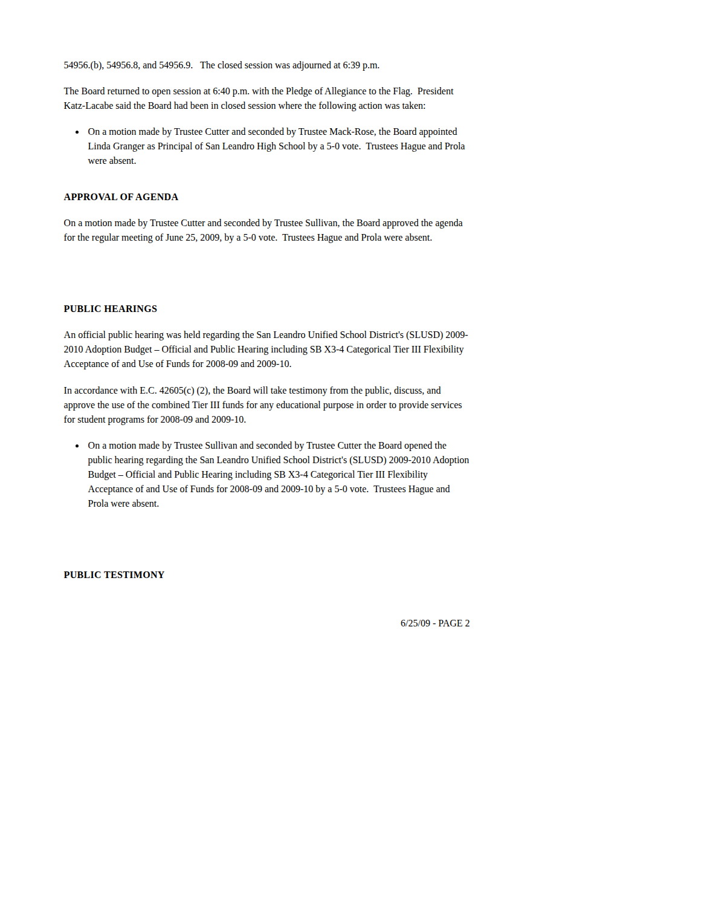54956.(b), 54956.8, and 54956.9. The closed session was adjourned at 6:39 p.m.
The Board returned to open session at 6:40 p.m. with the Pledge of Allegiance to the Flag. President Katz-Lacabe said the Board had been in closed session where the following action was taken:
On a motion made by Trustee Cutter and seconded by Trustee Mack-Rose, the Board appointed Linda Granger as Principal of San Leandro High School by a 5-0 vote. Trustees Hague and Prola were absent.
APPROVAL OF AGENDA
On a motion made by Trustee Cutter and seconded by Trustee Sullivan, the Board approved the agenda for the regular meeting of June 25, 2009, by a 5-0 vote. Trustees Hague and Prola were absent.
PUBLIC HEARINGS
An official public hearing was held regarding the San Leandro Unified School District's (SLUSD) 2009-2010 Adoption Budget – Official and Public Hearing including SB X3-4 Categorical Tier III Flexibility Acceptance of and Use of Funds for 2008-09 and 2009-10.
In accordance with E.C. 42605(c) (2), the Board will take testimony from the public, discuss, and approve the use of the combined Tier III funds for any educational purpose in order to provide services for student programs for 2008-09 and 2009-10.
On a motion made by Trustee Sullivan and seconded by Trustee Cutter the Board opened the public hearing regarding the San Leandro Unified School District's (SLUSD) 2009-2010 Adoption Budget – Official and Public Hearing including SB X3-4 Categorical Tier III Flexibility Acceptance of and Use of Funds for 2008-09 and 2009-10 by a 5-0 vote. Trustees Hague and Prola were absent.
PUBLIC TESTIMONY
6/25/09 - PAGE 2